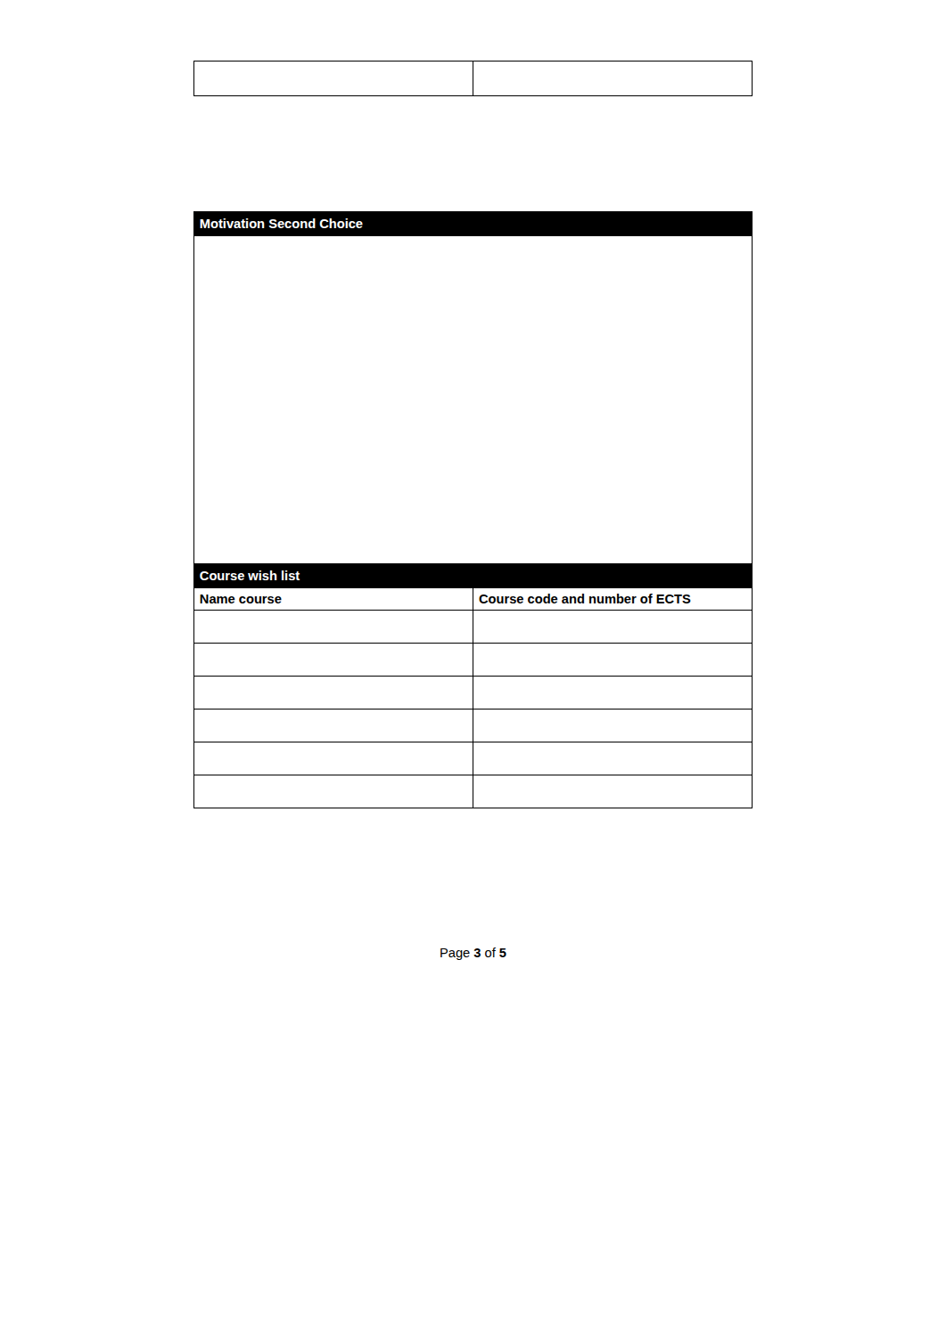| Motivation Second Choice |
| Course wish list |
| Name course | Course code and number of ECTS |
Page 3 of 5